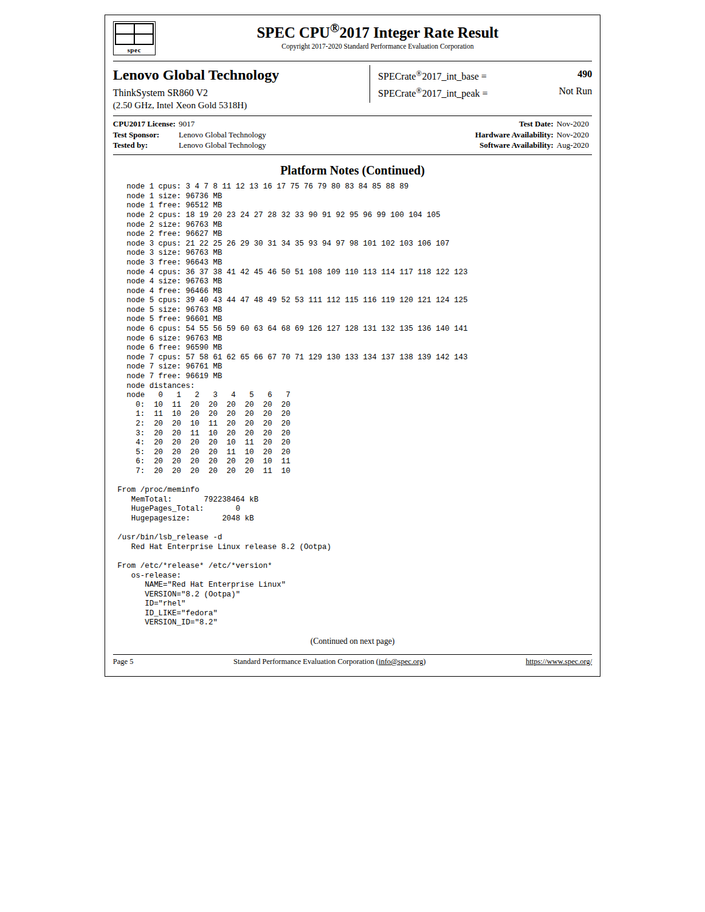spec
SPEC CPU®2017 Integer Rate Result
Copyright 2017-2020 Standard Performance Evaluation Corporation
Lenovo Global Technology
ThinkSystem SR860 V2
(2.50 GHz, Intel Xeon Gold 5318H)
SPECrate®2017_int_base = 490
SPECrate®2017_int_peak = Not Run
| CPU2017 License: | 9017 |
| Test Sponsor: | Lenovo Global Technology |
| Tested by: | Lenovo Global Technology |
| Test Date: | Nov-2020 |
| Hardware Availability: | Nov-2020 |
| Software Availability: | Aug-2020 |
Platform Notes (Continued)
   node 1 cpus: 3 4 7 8 11 12 13 16 17 75 76 79 80 83 84 85 88 89
   node 1 size: 96736 MB
   node 1 free: 96512 MB
   node 2 cpus: 18 19 20 23 24 27 28 32 33 90 91 92 95 96 99 100 104 105
   node 2 size: 96763 MB
   node 2 free: 96627 MB
   node 3 cpus: 21 22 25 26 29 30 31 34 35 93 94 97 98 101 102 103 106 107
   node 3 size: 96763 MB
   node 3 free: 96643 MB
   node 4 cpus: 36 37 38 41 42 45 46 50 51 108 109 110 113 114 117 118 122 123
   node 4 size: 96763 MB
   node 4 free: 96466 MB
   node 5 cpus: 39 40 43 44 47 48 49 52 53 111 112 115 116 119 120 121 124 125
   node 5 size: 96763 MB
   node 5 free: 96601 MB
   node 6 cpus: 54 55 56 59 60 63 64 68 69 126 127 128 131 132 135 136 140 141
   node 6 size: 96763 MB
   node 6 free: 96590 MB
   node 7 cpus: 57 58 61 62 65 66 67 70 71 129 130 133 134 137 138 139 142 143
   node 7 size: 96761 MB
   node 7 free: 96619 MB
   node distances:
   node   0   1   2   3   4   5   6   7
     0:  10  11  20  20  20  20  20  20
     1:  11  10  20  20  20  20  20  20
     2:  20  20  10  11  20  20  20  20
     3:  20  20  11  10  20  20  20  20
     4:  20  20  20  20  10  11  20  20
     5:  20  20  20  20  11  10  20  20
     6:  20  20  20  20  20  20  10  11
     7:  20  20  20  20  20  20  11  10

 From /proc/meminfo
    MemTotal:       792238464 kB
    HugePages_Total:       0
    Hugepagesize:       2048 kB

 /usr/bin/lsb_release -d
    Red Hat Enterprise Linux release 8.2 (Ootpa)

 From /etc/*release* /etc/*version*
    os-release:
       NAME="Red Hat Enterprise Linux"
       VERSION="8.2 (Ootpa)"
       ID="rhel"
       ID_LIKE="fedora"
       VERSION_ID="8.2"
(Continued on next page)
Page 5 Standard Performance Evaluation Corporation (info@spec.org) https://www.spec.org/